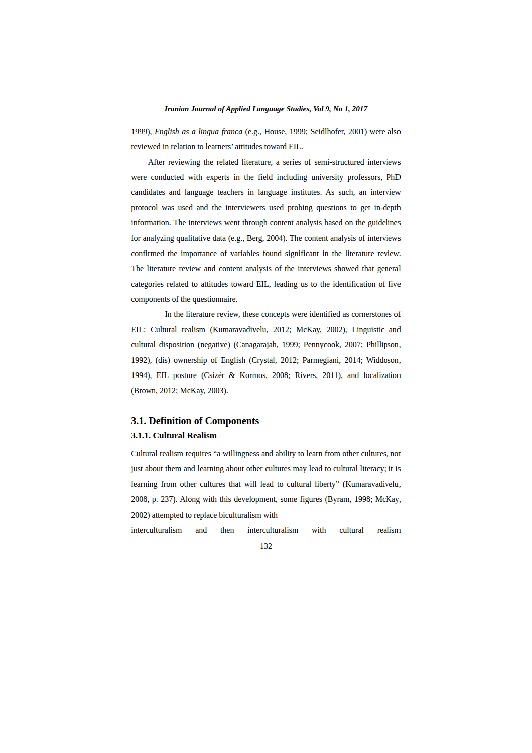Iranian Journal of Applied Language Studies, Vol 9, No 1, 2017
1999), English as a lingua franca (e.g., House, 1999; Seidlhofer, 2001) were also reviewed in relation to learners’ attitudes toward EIL.
After reviewing the related literature, a series of semi-structured interviews were conducted with experts in the field including university professors, PhD candidates and language teachers in language institutes. As such, an interview protocol was used and the interviewers used probing questions to get in-depth information. The interviews went through content analysis based on the guidelines for analyzing qualitative data (e.g., Berg, 2004). The content analysis of interviews confirmed the importance of variables found significant in the literature review. The literature review and content analysis of the interviews showed that general categories related to attitudes toward EIL, leading us to the identification of five components of the questionnaire.
In the literature review, these concepts were identified as cornerstones of EIL: Cultural realism (Kumaravadivelu, 2012; McKay, 2002), Linguistic and cultural disposition (negative) (Canagarajah, 1999; Pennycook, 2007; Phillipson, 1992), (dis) ownership of English (Crystal, 2012; Parmegiani, 2014; Widdoson, 1994), EIL posture (Csizér & Kormos, 2008; Rivers, 2011), and localization (Brown, 2012; McKay, 2003).
3.1. Definition of Components
3.1.1. Cultural Realism
Cultural realism requires “a willingness and ability to learn from other cultures, not just about them and learning about other cultures may lead to cultural literacy; it is learning from other cultures that will lead to cultural liberty” (Kumaravadivelu, 2008, p. 237). Along with this development, some figures (Byram, 1998; McKay, 2002) attempted to replace biculturalism with
interculturalism and then interculturalism with cultural realism
132